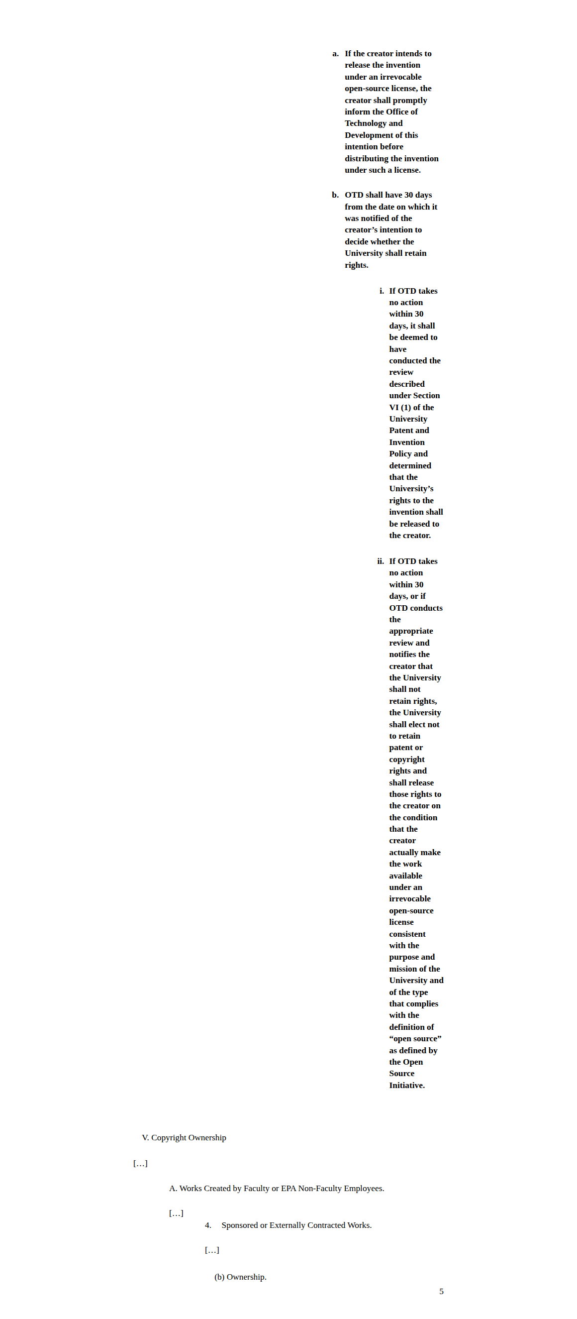If the creator intends to release the invention under an irrevocable open-source license, the creator shall promptly inform the Office of Technology and Development of this intention before distributing the invention under such a license.
OTD shall have 30 days from the date on which it was notified of the creator’s intention to decide whether the University shall retain rights.
If OTD takes no action within 30 days, it shall be deemed to have conducted the review described under Section VI (1) of the University Patent and Invention Policy and determined that the University’s rights to the invention shall be released to the creator.
If OTD takes no action within 30 days, or if OTD conducts the appropriate review and notifies the creator that the University shall not retain rights, the University shall elect not to retain patent or copyright rights and shall release those rights to the creator on the condition that the creator actually make the work available under an irrevocable open-source license consistent with the purpose and mission of the University and of the type that complies with the definition of “open source” as defined by the Open Source Initiative.
V. Copyright Ownership
[…]
A. Works Created by Faculty or EPA Non-Faculty Employees.
[…]
4. Sponsored or Externally Contracted Works.
[…]
(b) Ownership.
5